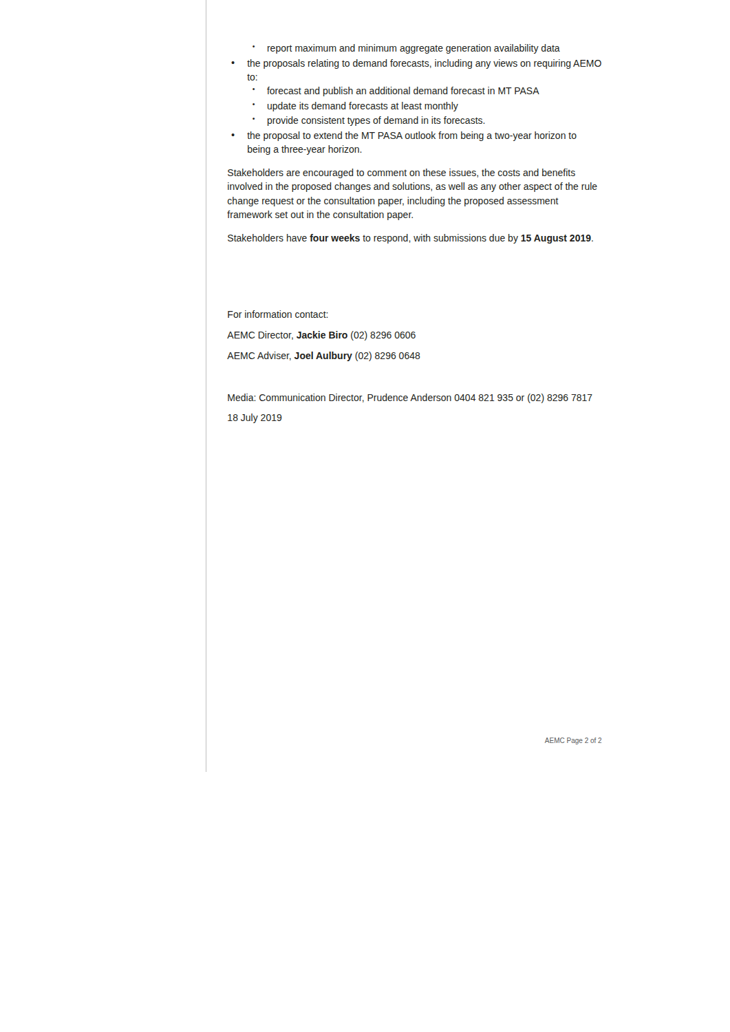report maximum and minimum aggregate generation availability data
the proposals relating to demand forecasts, including any views on requiring AEMO to:
forecast and publish an additional demand forecast in MT PASA
update its demand forecasts at least monthly
provide consistent types of demand in its forecasts.
the proposal to extend the MT PASA outlook from being a two-year horizon to being a three-year horizon.
Stakeholders are encouraged to comment on these issues, the costs and benefits involved in the proposed changes and solutions, as well as any other aspect of the rule change request or the consultation paper, including the proposed assessment framework set out in the consultation paper.
Stakeholders have four weeks to respond, with submissions due by 15 August 2019.
For information contact:
AEMC Director, Jackie Biro (02) 8296 0606
AEMC Adviser, Joel Aulbury (02) 8296 0648
Media: Communication Director, Prudence Anderson 0404 821 935 or (02) 8296 7817
18 July 2019
AEMC Page 2 of 2